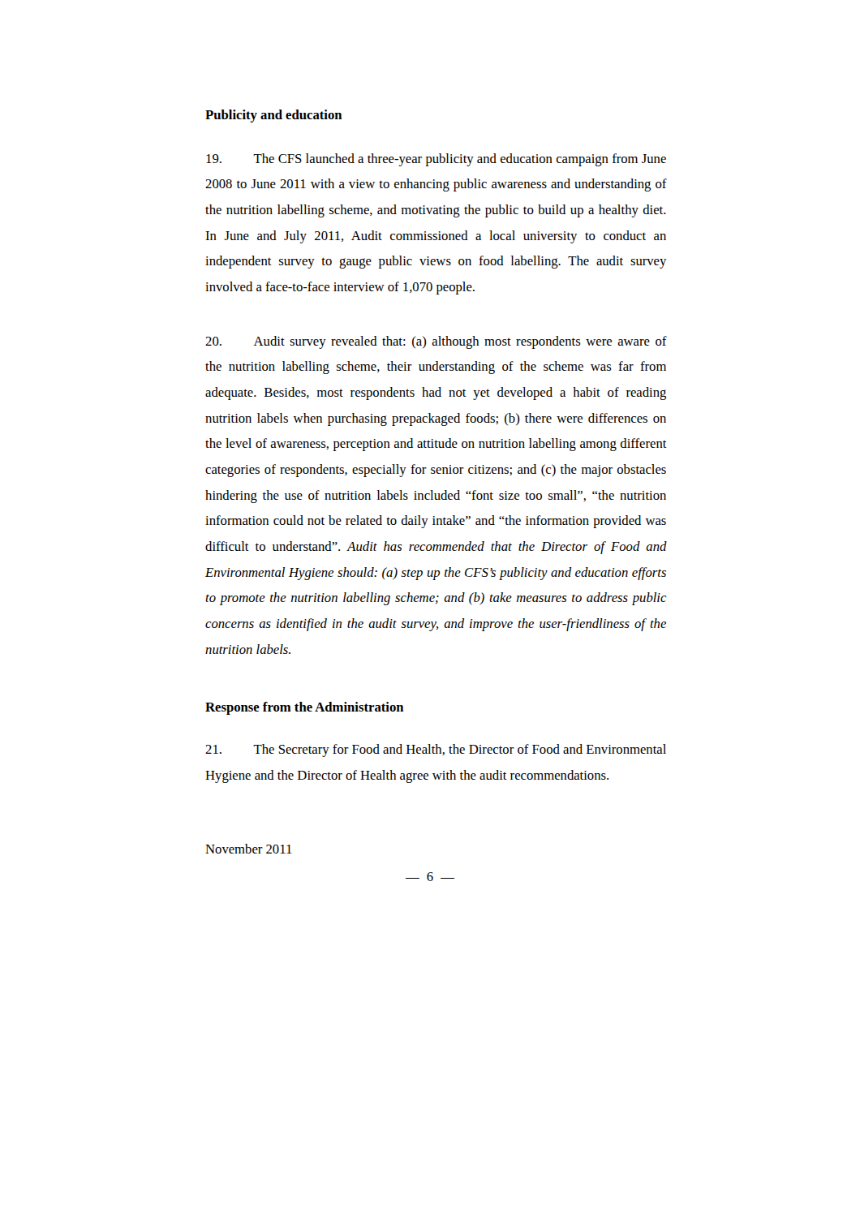Publicity and education
19. The CFS launched a three-year publicity and education campaign from June 2008 to June 2011 with a view to enhancing public awareness and understanding of the nutrition labelling scheme, and motivating the public to build up a healthy diet. In June and July 2011, Audit commissioned a local university to conduct an independent survey to gauge public views on food labelling. The audit survey involved a face-to-face interview of 1,070 people.
20. Audit survey revealed that: (a) although most respondents were aware of the nutrition labelling scheme, their understanding of the scheme was far from adequate. Besides, most respondents had not yet developed a habit of reading nutrition labels when purchasing prepackaged foods; (b) there were differences on the level of awareness, perception and attitude on nutrition labelling among different categories of respondents, especially for senior citizens; and (c) the major obstacles hindering the use of nutrition labels included “font size too small”, “the nutrition information could not be related to daily intake” and “the information provided was difficult to understand”. Audit has recommended that the Director of Food and Environmental Hygiene should: (a) step up the CFS’s publicity and education efforts to promote the nutrition labelling scheme; and (b) take measures to address public concerns as identified in the audit survey, and improve the user-friendliness of the nutrition labels.
Response from the Administration
21. The Secretary for Food and Health, the Director of Food and Environmental Hygiene and the Director of Health agree with the audit recommendations.
November 2011
— 6 —